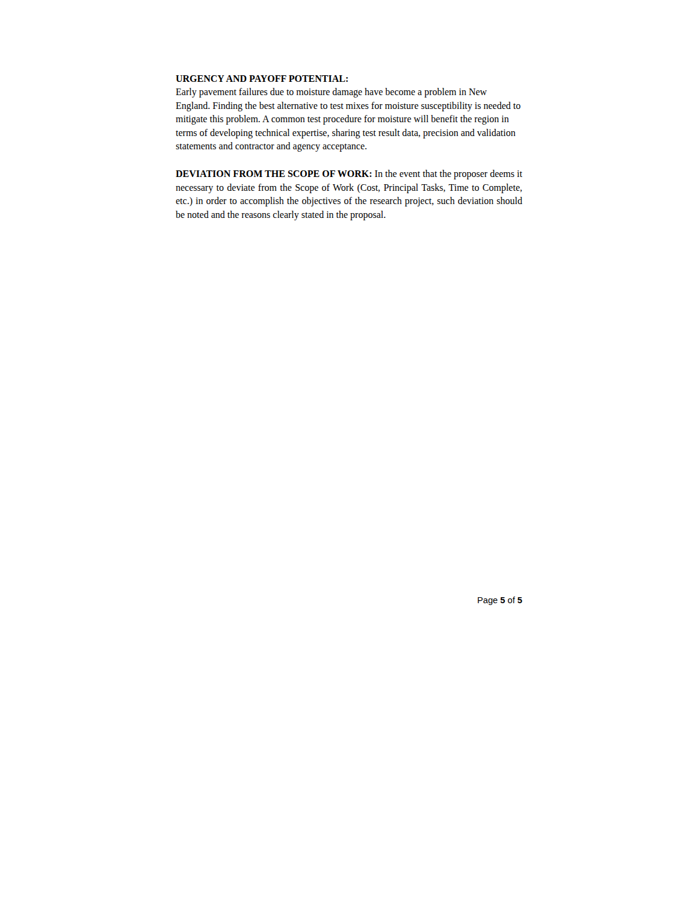Urgency and Payoff Potential:
Early pavement failures due to moisture damage have become a problem in New England. Finding the best alternative to test mixes for moisture susceptibility is needed to mitigate this problem. A common test procedure for moisture will benefit the region in terms of developing technical expertise, sharing test result data, precision and validation statements and contractor and agency acceptance.
DEVIATION FROM THE SCOPE OF WORK: In the event that the proposer deems it necessary to deviate from the Scope of Work (Cost, Principal Tasks, Time to Complete, etc.) in order to accomplish the objectives of the research project, such deviation should be noted and the reasons clearly stated in the proposal.
Page 5 of 5